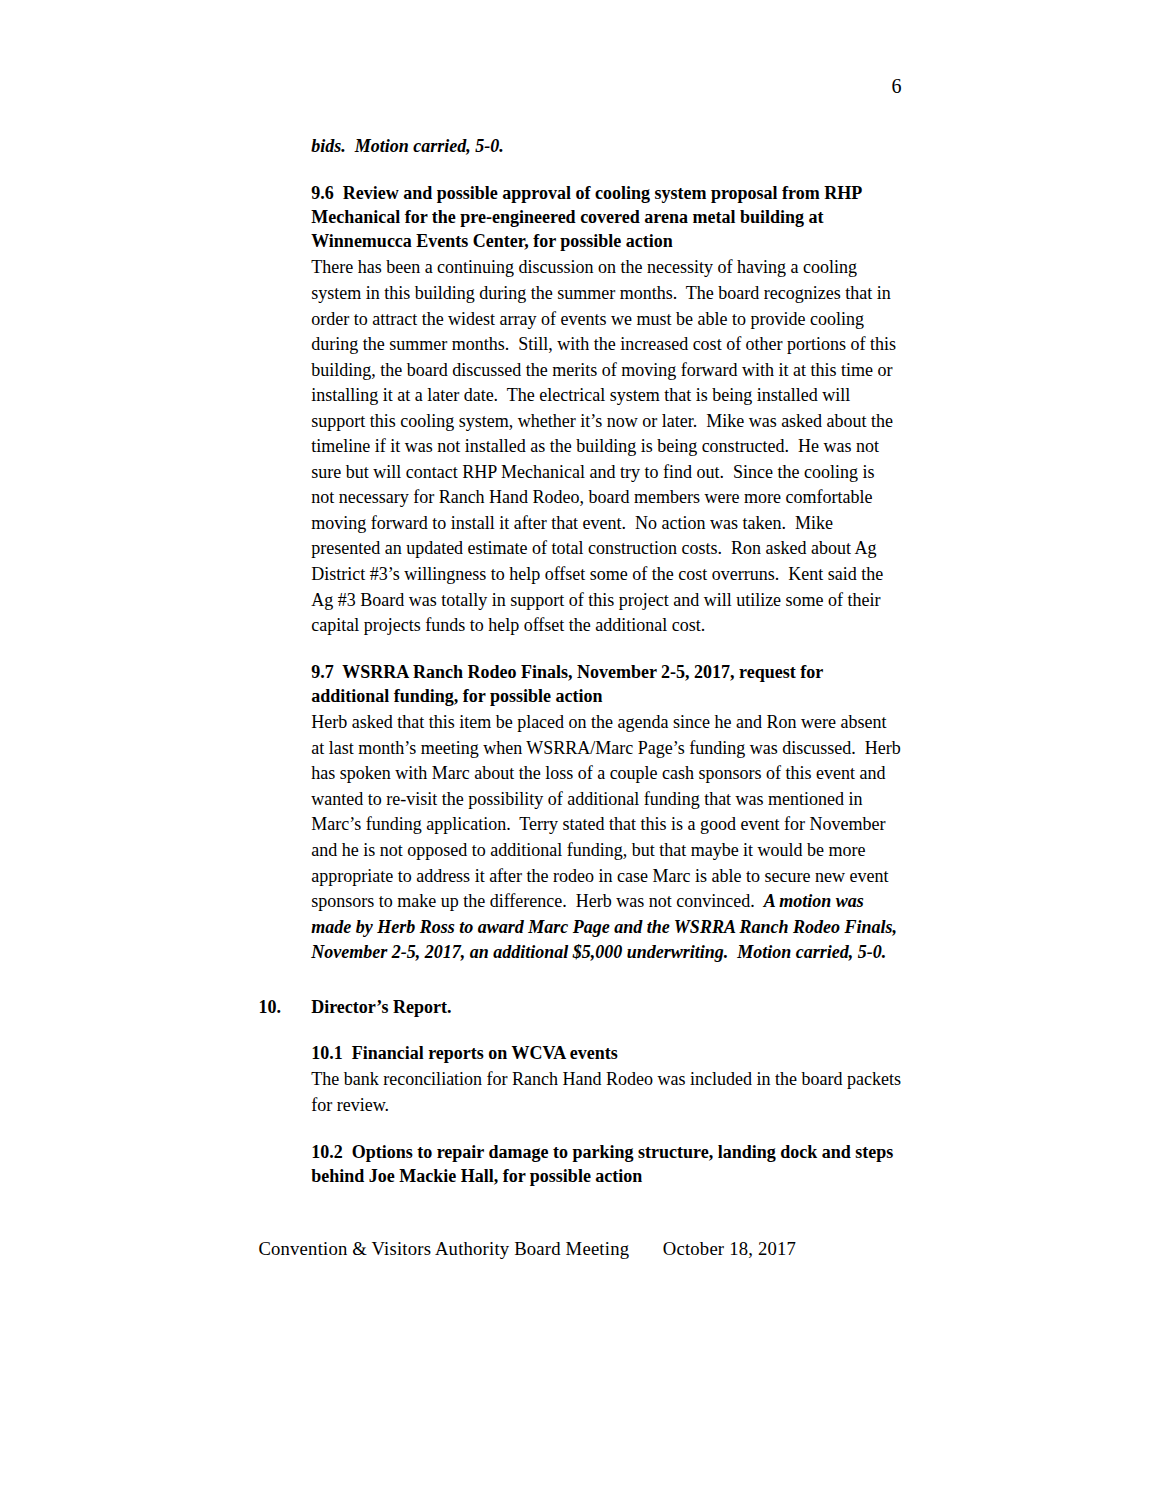6
bids. Motion carried, 5-0.
9.6 Review and possible approval of cooling system proposal from RHP Mechanical for the pre-engineered covered arena metal building at Winnemucca Events Center, for possible action
There has been a continuing discussion on the necessity of having a cooling system in this building during the summer months. The board recognizes that in order to attract the widest array of events we must be able to provide cooling during the summer months. Still, with the increased cost of other portions of this building, the board discussed the merits of moving forward with it at this time or installing it at a later date. The electrical system that is being installed will support this cooling system, whether it’s now or later. Mike was asked about the timeline if it was not installed as the building is being constructed. He was not sure but will contact RHP Mechanical and try to find out. Since the cooling is not necessary for Ranch Hand Rodeo, board members were more comfortable moving forward to install it after that event. No action was taken. Mike presented an updated estimate of total construction costs. Ron asked about Ag District #3’s willingness to help offset some of the cost overruns. Kent said the Ag #3 Board was totally in support of this project and will utilize some of their capital projects funds to help offset the additional cost.
9.7 WSRRA Ranch Rodeo Finals, November 2-5, 2017, request for additional funding, for possible action
Herb asked that this item be placed on the agenda since he and Ron were absent at last month’s meeting when WSRRA/Marc Page’s funding was discussed. Herb has spoken with Marc about the loss of a couple cash sponsors of this event and wanted to re-visit the possibility of additional funding that was mentioned in Marc’s funding application. Terry stated that this is a good event for November and he is not opposed to additional funding, but that maybe it would be more appropriate to address it after the rodeo in case Marc is able to secure new event sponsors to make up the difference. Herb was not convinced. A motion was made by Herb Ross to award Marc Page and the WSRRA Ranch Rodeo Finals, November 2-5, 2017, an additional $5,000 underwriting. Motion carried, 5-0.
10.
Director’s Report.
10.1 Financial reports on WCVA events
The bank reconciliation for Ranch Hand Rodeo was included in the board packets for review.
10.2 Options to repair damage to parking structure, landing dock and steps behind Joe Mackie Hall, for possible action
Convention & Visitors Authority Board Meeting October 18, 2017